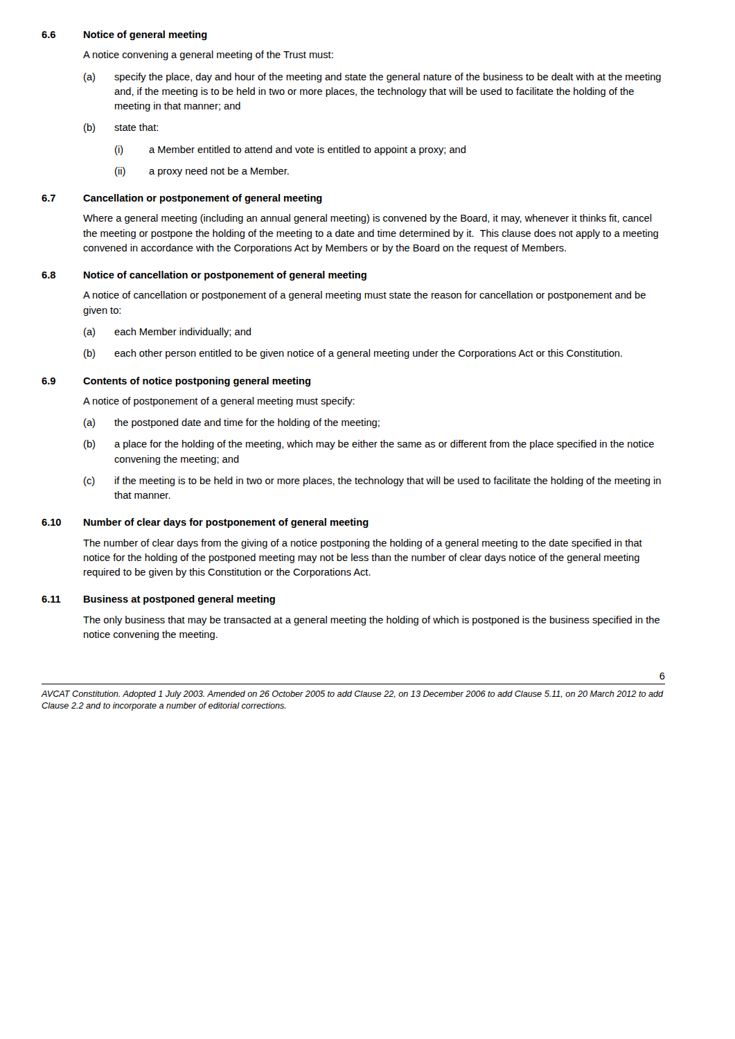6.6 Notice of general meeting
A notice convening a general meeting of the Trust must:
(a) specify the place, day and hour of the meeting and state the general nature of the business to be dealt with at the meeting and, if the meeting is to be held in two or more places, the technology that will be used to facilitate the holding of the meeting in that manner; and
(b) state that:
(i) a Member entitled to attend and vote is entitled to appoint a proxy; and
(ii) a proxy need not be a Member.
6.7 Cancellation or postponement of general meeting
Where a general meeting (including an annual general meeting) is convened by the Board, it may, whenever it thinks fit, cancel the meeting or postpone the holding of the meeting to a date and time determined by it. This clause does not apply to a meeting convened in accordance with the Corporations Act by Members or by the Board on the request of Members.
6.8 Notice of cancellation or postponement of general meeting
A notice of cancellation or postponement of a general meeting must state the reason for cancellation or postponement and be given to:
(a) each Member individually; and
(b) each other person entitled to be given notice of a general meeting under the Corporations Act or this Constitution.
6.9 Contents of notice postponing general meeting
A notice of postponement of a general meeting must specify:
(a) the postponed date and time for the holding of the meeting;
(b) a place for the holding of the meeting, which may be either the same as or different from the place specified in the notice convening the meeting; and
(c) if the meeting is to be held in two or more places, the technology that will be used to facilitate the holding of the meeting in that manner.
6.10 Number of clear days for postponement of general meeting
The number of clear days from the giving of a notice postponing the holding of a general meeting to the date specified in that notice for the holding of the postponed meeting may not be less than the number of clear days notice of the general meeting required to be given by this Constitution or the Corporations Act.
6.11 Business at postponed general meeting
The only business that may be transacted at a general meeting the holding of which is postponed is the business specified in the notice convening the meeting.
6
AVCAT Constitution. Adopted 1 July 2003. Amended on 26 October 2005 to add Clause 22, on 13 December 2006 to add Clause 5.11, on 20 March 2012 to add Clause 2.2 and to incorporate a number of editorial corrections.